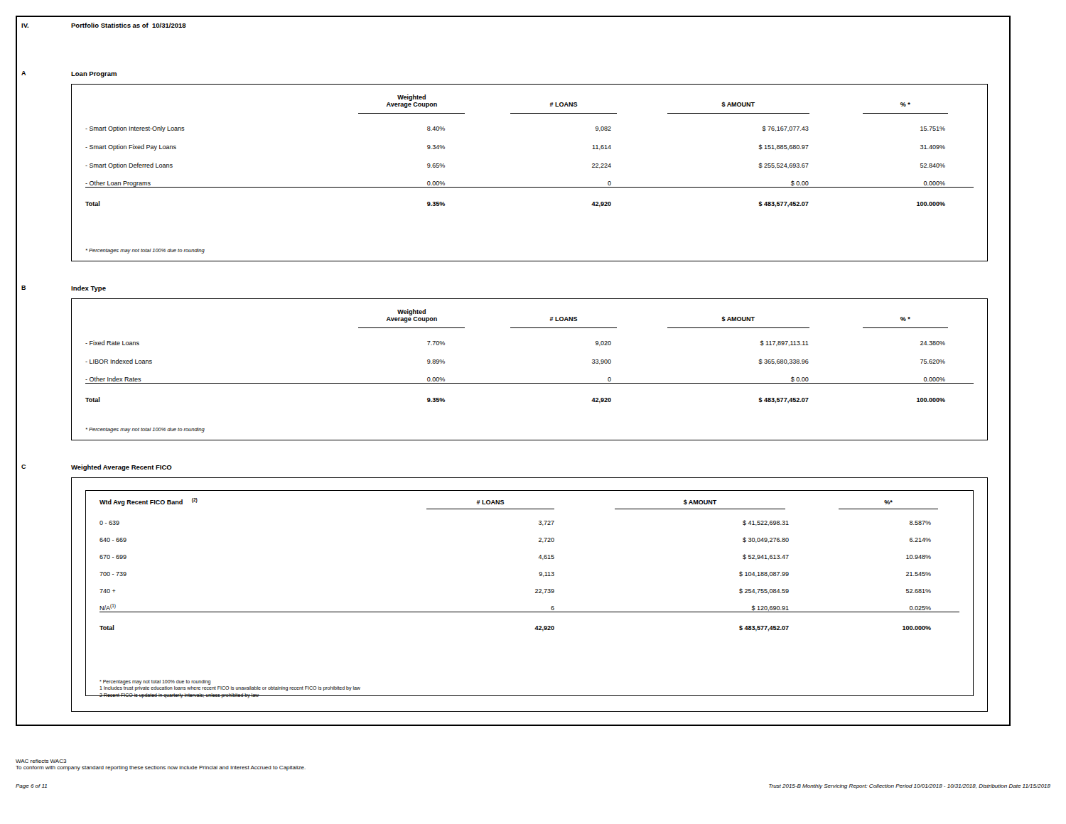IV.
Portfolio Statistics as of 10/31/2018
A
Loan Program
| | Weighted Average Coupon | # LOANS | $ AMOUNT | % * |
| - Smart Option Interest-Only Loans | 8.40% | 9,082 | $ 76,167,077.43 | 15.751% |
| - Smart Option Fixed Pay Loans | 9.34% | 11,614 | $ 151,885,680.97 | 31.409% |
| - Smart Option Deferred Loans | 9.65% | 22,224 | $ 255,524,693.67 | 52.840% |
| - Other Loan Programs | 0.00% | 0 | $ 0.00 | 0.000% |
| Total | 9.35% | 42,920 | $ 483,577,452.07 | 100.000% |
* Percentages may not total 100% due to rounding
B
Index Type
| | Weighted Average Coupon | # LOANS | $ AMOUNT | % * |
| - Fixed Rate Loans | 7.70% | 9,020 | $ 117,897,113.11 | 24.380% |
| - LIBOR Indexed Loans | 9.89% | 33,900 | $ 365,680,338.96 | 75.620% |
| - Other Index Rates | 0.00% | 0 | $ 0.00 | 0.000% |
| Total | 9.35% | 42,920 | $ 483,577,452.07 | 100.000% |
* Percentages may not total 100% due to rounding
C
Weighted Average Recent FICO
| Wtd Avg Recent FICO Band (2) | # LOANS | $ AMOUNT | %* |
| 0 - 639 | 3,727 | $ 41,522,698.31 | 8.587% |
| 640 - 669 | 2,720 | $ 30,049,276.80 | 6.214% |
| 670 - 699 | 4,615 | $ 52,941,613.47 | 10.948% |
| 700 - 739 | 9,113 | $ 104,188,087.99 | 21.545% |
| 740 + | 22,739 | $ 254,755,084.59 | 52.681% |
| N/A (1) | 6 | $ 120,690.91 | 0.025% |
| Total | 42,920 | $ 483,577,452.07 | 100.000% |
* Percentages may not total 100% due to rounding
1 Includes trust private education loans where recent FICO is unavailable or obtaining recent FICO is prohibited by law
2 Recent FICO is updated in quarterly intervals; unless prohibited by law
WAC reflects WAC3
To conform with company standard reporting these sections now include Princial and Interest Accrued to Capitalize.
Page 6 of 11
Trust 2015-B Monthly Servicing Report: Collection Period 10/01/2018 - 10/31/2018, Distribution Date 11/15/2018